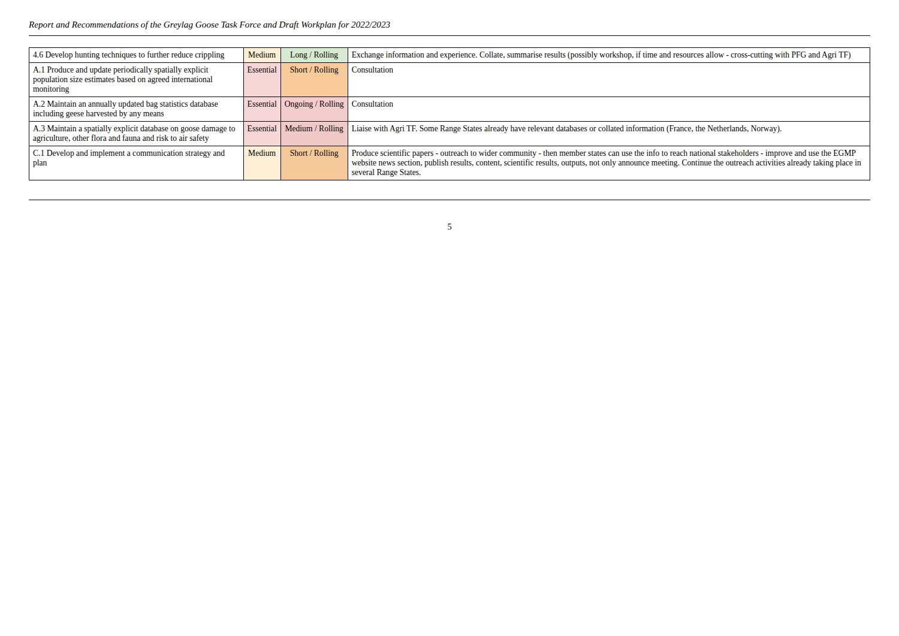Report and Recommendations of the Greylag Goose Task Force and Draft Workplan for 2022/2023
| 4.6 Develop hunting techniques to further reduce crippling | Medium | Long / Rolling | Exchange information and experience. Collate, summarise results (possibly workshop, if time and resources allow - cross-cutting with PFG and Agri TF) |
| A.1 Produce and update periodically spatially explicit population size estimates based on agreed international monitoring | Essential | Short / Rolling | Consultation |
| A.2 Maintain an annually updated bag statistics database including geese harvested by any means | Essential | Ongoing / Rolling | Consultation |
| A.3 Maintain a spatially explicit database on goose damage to agriculture, other flora and fauna and risk to air safety | Essential | Medium / Rolling | Liaise with Agri TF. Some Range States already have relevant databases or collated information (France, the Netherlands, Norway). |
| C.1 Develop and implement a communication strategy and plan | Medium | Short / Rolling | Produce scientific papers - outreach to wider community - then member states can use the info to reach national stakeholders - improve and use the EGMP website news section, publish results, content, scientific results, outputs, not only announce meeting. Continue the outreach activities already taking place in several Range States. |
5